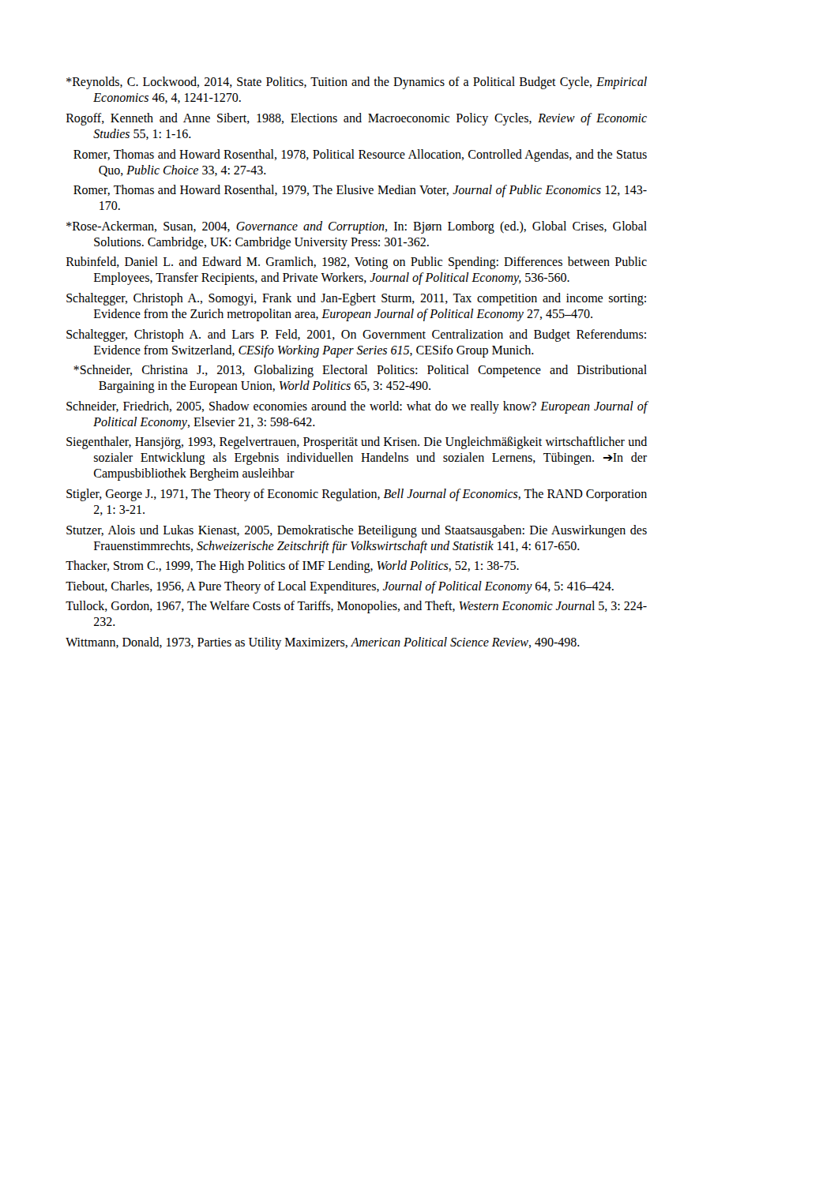*Reynolds, C. Lockwood, 2014, State Politics, Tuition and the Dynamics of a Political Budget Cycle, Empirical Economics 46, 4, 1241-1270.
Rogoff, Kenneth and Anne Sibert, 1988, Elections and Macroeconomic Policy Cycles, Review of Economic Studies 55, 1: 1-16.
Romer, Thomas and Howard Rosenthal, 1978, Political Resource Allocation, Controlled Agendas, and the Status Quo, Public Choice 33, 4: 27-43.
Romer, Thomas and Howard Rosenthal, 1979, The Elusive Median Voter, Journal of Public Economics 12, 143-170.
*Rose-Ackerman, Susan, 2004, Governance and Corruption, In: Bjørn Lomborg (ed.), Global Crises, Global Solutions. Cambridge, UK: Cambridge University Press: 301-362.
Rubinfeld, Daniel L. and Edward M. Gramlich, 1982, Voting on Public Spending: Differences between Public Employees, Transfer Recipients, and Private Workers, Journal of Political Economy, 536-560.
Schaltegger, Christoph A., Somogyi, Frank und Jan-Egbert Sturm, 2011, Tax competition and income sorting: Evidence from the Zurich metropolitan area, European Journal of Political Economy 27, 455–470.
Schaltegger, Christoph A. and Lars P. Feld, 2001, On Government Centralization and Budget Referendums: Evidence from Switzerland, CESifo Working Paper Series 615, CESifo Group Munich.
*Schneider, Christina J., 2013, Globalizing Electoral Politics: Political Competence and Distributional Bargaining in the European Union, World Politics 65, 3: 452-490.
Schneider, Friedrich, 2005, Shadow economies around the world: what do we really know? European Journal of Political Economy, Elsevier 21, 3: 598-642.
Siegenthaler, Hansjörg, 1993, Regelvertrauen, Prosperität und Krisen. Die Ungleichmäßigkeit wirtschaftlicher und sozialer Entwicklung als Ergebnis individuellen Handelns und sozialen Lernens, Tübingen. ➔In der Campusbibliothek Bergheim ausleihbar
Stigler, George J., 1971, The Theory of Economic Regulation, Bell Journal of Economics, The RAND Corporation 2, 1: 3-21.
Stutzer, Alois und Lukas Kienast, 2005, Demokratische Beteiligung und Staatsausgaben: Die Auswirkungen des Frauenstimmrechts, Schweizerische Zeitschrift für Volkswirtschaft und Statistik 141, 4: 617-650.
Thacker, Strom C., 1999, The High Politics of IMF Lending, World Politics, 52, 1: 38-75.
Tiebout, Charles, 1956, A Pure Theory of Local Expenditures, Journal of Political Economy 64, 5: 416–424.
Tullock, Gordon, 1967, The Welfare Costs of Tariffs, Monopolies, and Theft, Western Economic Journal 5, 3: 224-232.
Wittmann, Donald, 1973, Parties as Utility Maximizers, American Political Science Review, 490-498.